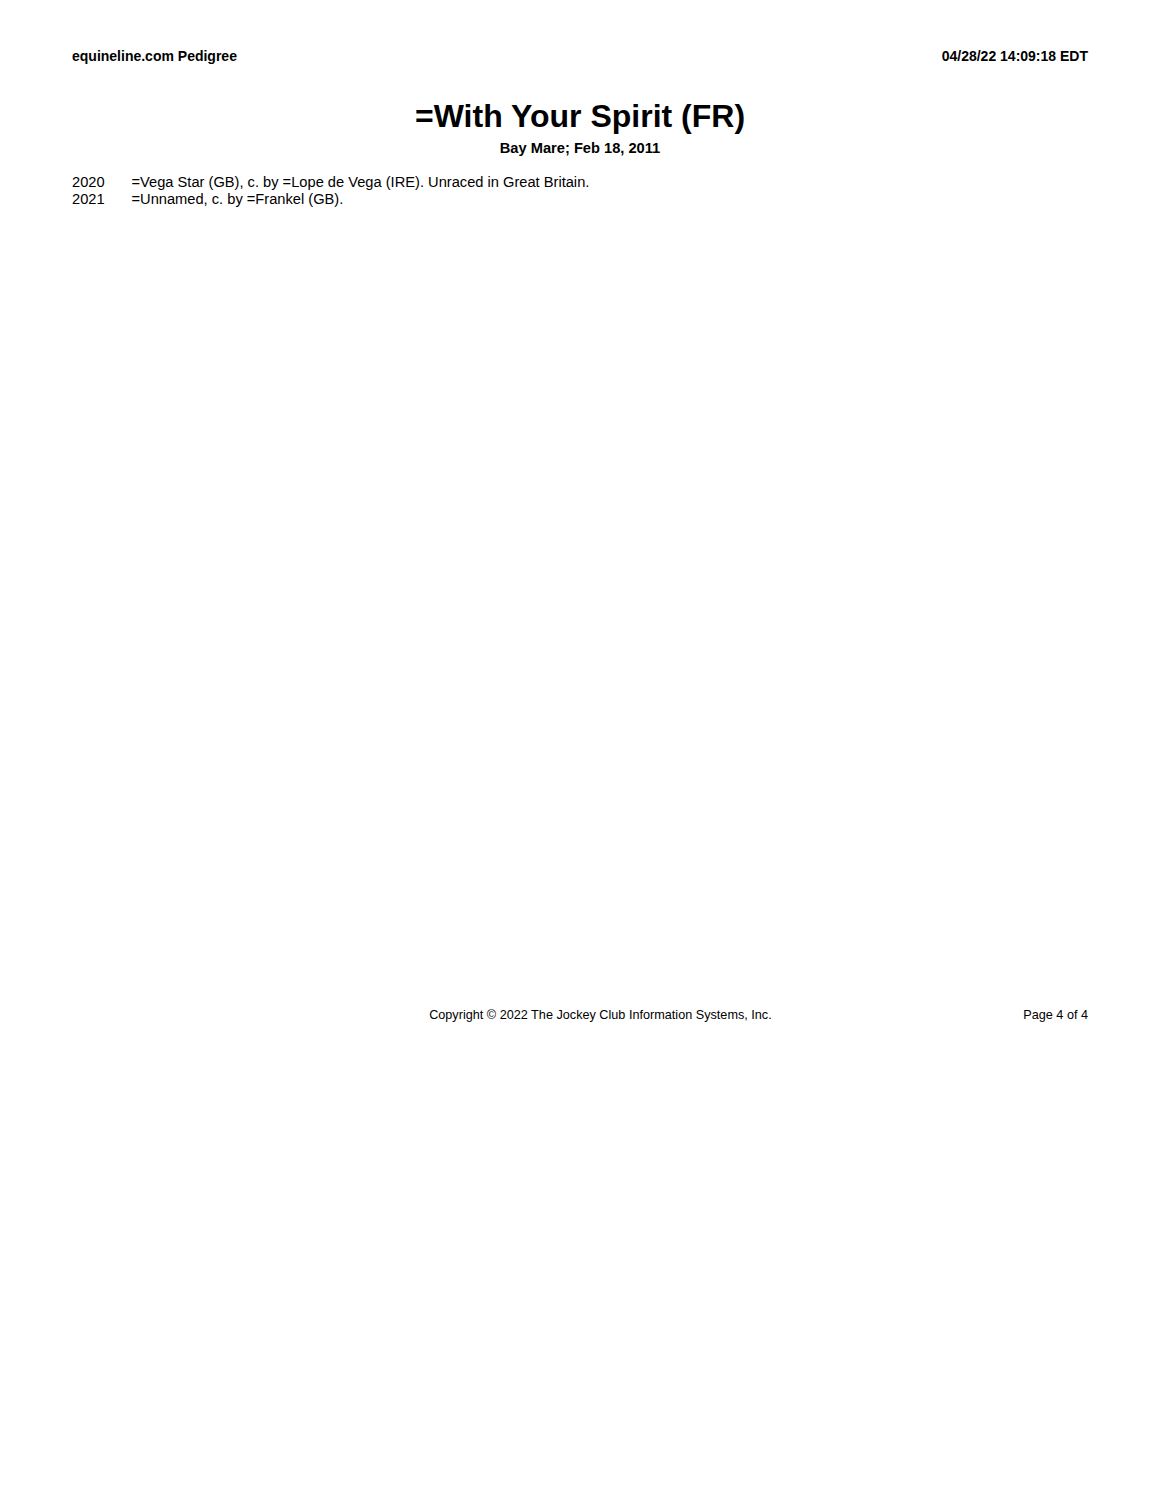equineline.com Pedigree 04/28/22 14:09:18 EDT
=With Your Spirit (FR)
Bay Mare; Feb 18, 2011
| 2020 | =Vega Star (GB), c. by =Lope de Vega (IRE). Unraced in Great Britain. |
| 2021 | =Unnamed, c. by =Frankel (GB). |
Copyright © 2022 The Jockey Club Information Systems, Inc. Page 4 of 4